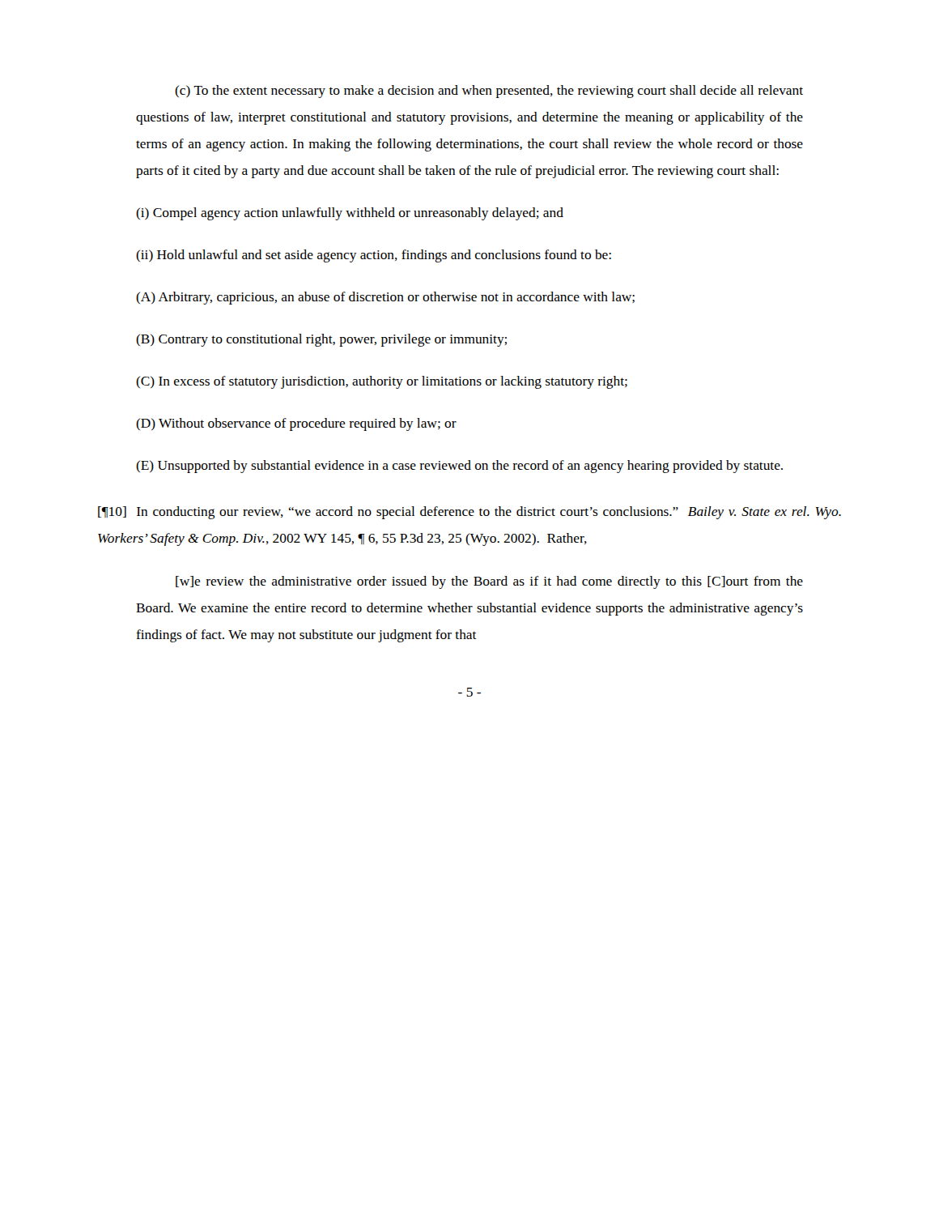(c) To the extent necessary to make a decision and when presented, the reviewing court shall decide all relevant questions of law, interpret constitutional and statutory provisions, and determine the meaning or applicability of the terms of an agency action. In making the following determinations, the court shall review the whole record or those parts of it cited by a party and due account shall be taken of the rule of prejudicial error. The reviewing court shall:
(i) Compel agency action unlawfully withheld or unreasonably delayed; and
(ii) Hold unlawful and set aside agency action, findings and conclusions found to be:
(A) Arbitrary, capricious, an abuse of discretion or otherwise not in accordance with law;
(B) Contrary to constitutional right, power, privilege or immunity;
(C) In excess of statutory jurisdiction, authority or limitations or lacking statutory right;
(D) Without observance of procedure required by law; or
(E) Unsupported by substantial evidence in a case reviewed on the record of an agency hearing provided by statute.
[¶10] In conducting our review, “we accord no special deference to the district court’s conclusions.” Bailey v. State ex rel. Wyo. Workers’ Safety & Comp. Div., 2002 WY 145, ¶ 6, 55 P.3d 23, 25 (Wyo. 2002). Rather,
[w]e review the administrative order issued by the Board as if it had come directly to this [C]ourt from the Board. We examine the entire record to determine whether substantial evidence supports the administrative agency’s findings of fact. We may not substitute our judgment for that
- 5 -